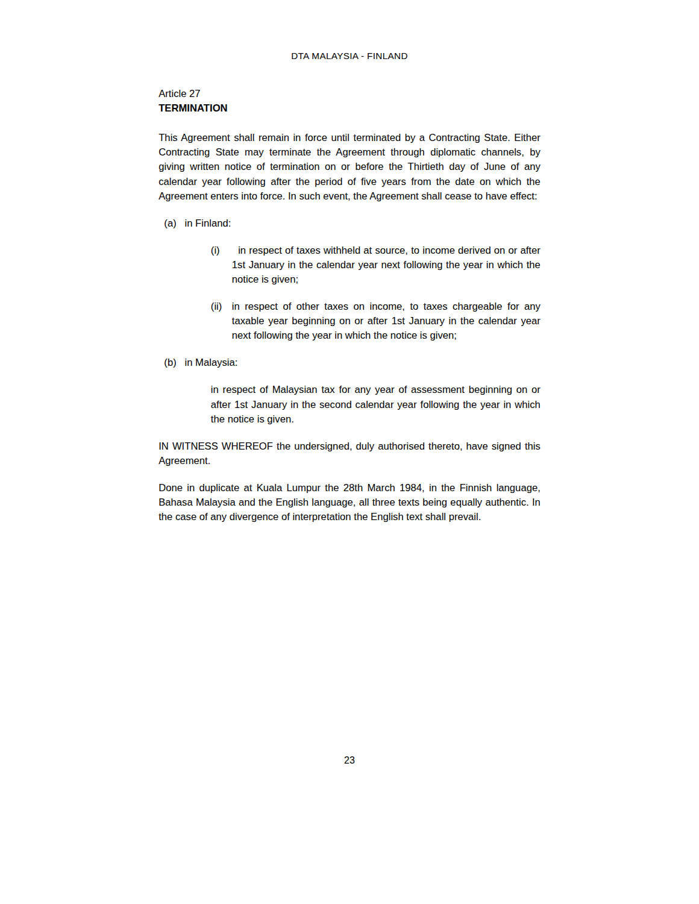DTA MALAYSIA - FINLAND
Article 27
TERMINATION
This Agreement shall remain in force until terminated by a Contracting State. Either Contracting State may terminate the Agreement through diplomatic channels, by giving written notice of termination on or before the Thirtieth day of June of any calendar year following after the period of five years from the date on which the Agreement enters into force. In such event, the Agreement shall cease to have effect:
(a) in Finland:
(i) in respect of taxes withheld at source, to income derived on or after 1st January in the calendar year next following the year in which the notice is given;
(ii) in respect of other taxes on income, to taxes chargeable for any taxable year beginning on or after 1st January in the calendar year next following the year in which the notice is given;
(b) in Malaysia:
in respect of Malaysian tax for any year of assessment beginning on or after 1st January in the second calendar year following the year in which the notice is given.
IN WITNESS WHEREOF the undersigned, duly authorised thereto, have signed this Agreement.
Done in duplicate at Kuala Lumpur the 28th March 1984, in the Finnish language, Bahasa Malaysia and the English language, all three texts being equally authentic. In the case of any divergence of interpretation the English text shall prevail.
23